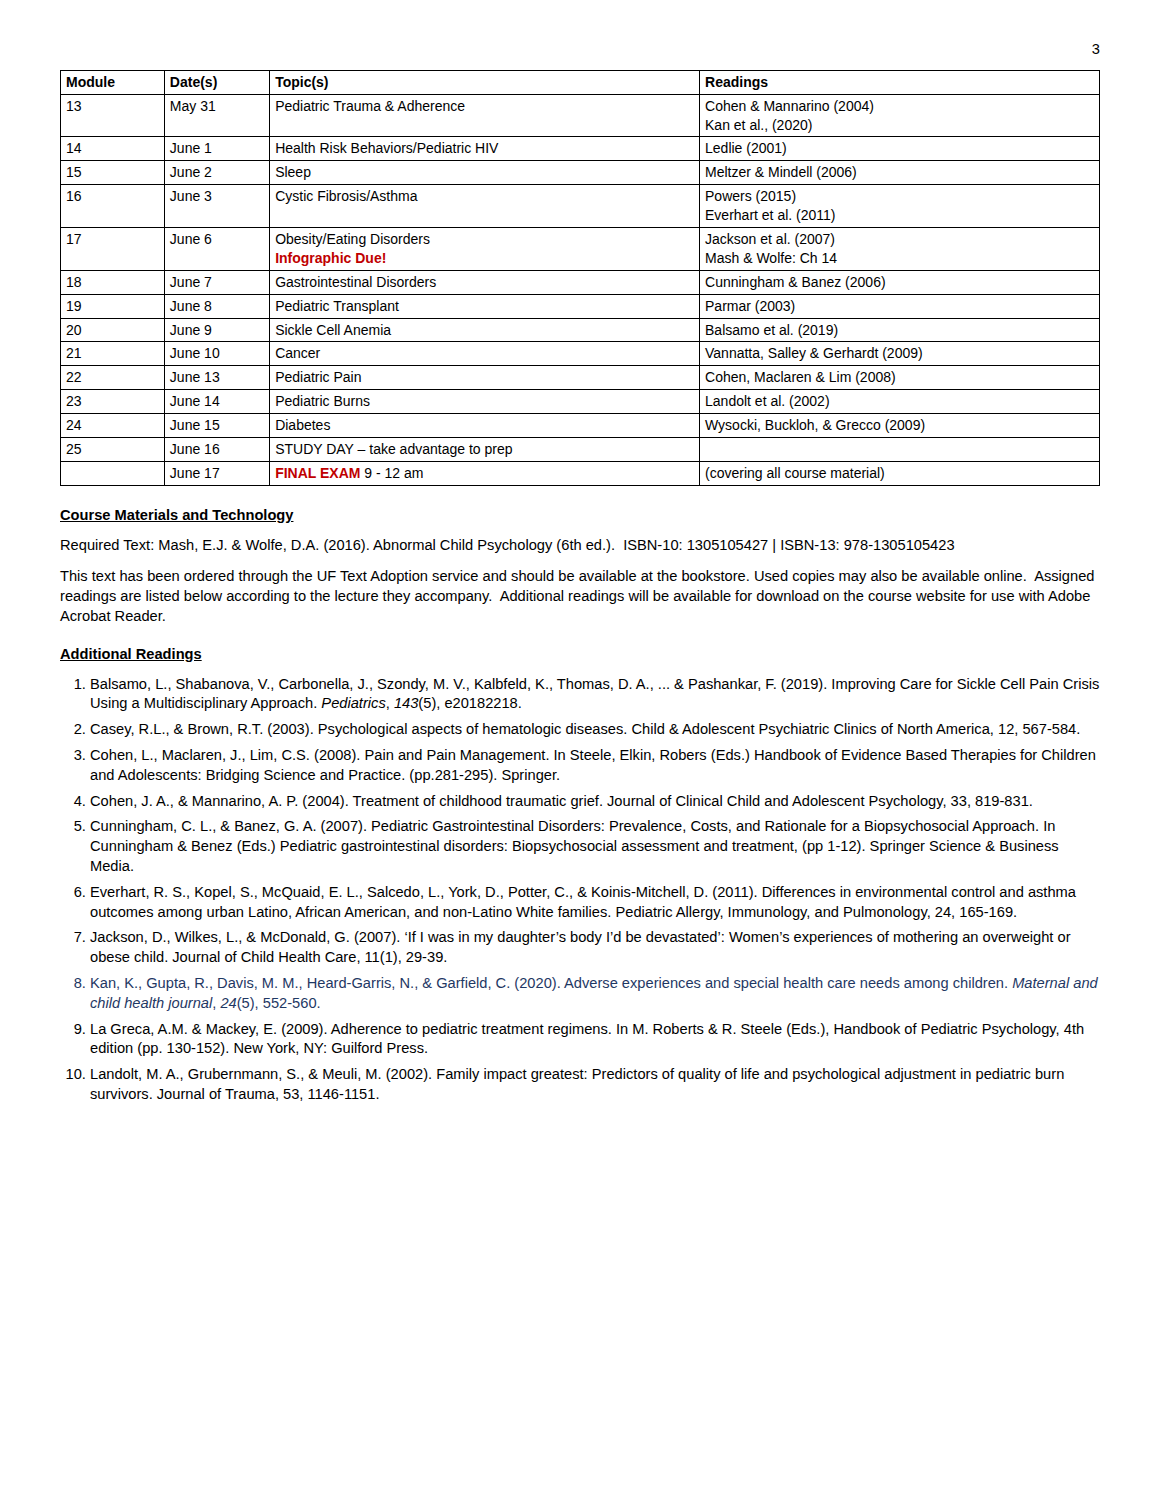3
| Module | Date(s) | Topic(s) | Readings |
| --- | --- | --- | --- |
| 13 | May 31 | Pediatric Trauma & Adherence | Cohen & Mannarino (2004) Kan et al., (2020) |
| 14 | June 1 | Health Risk Behaviors/Pediatric HIV | Ledlie (2001) |
| 15 | June 2 | Sleep | Meltzer & Mindell (2006) |
| 16 | June 3 | Cystic Fibrosis/Asthma | Powers (2015) Everhart et al. (2011) |
| 17 | June 6 | Obesity/Eating Disorders Infographic Due! | Jackson et al. (2007) Mash & Wolfe: Ch 14 |
| 18 | June 7 | Gastrointestinal Disorders | Cunningham & Banez (2006) |
| 19 | June 8 | Pediatric Transplant | Parmar (2003) |
| 20 | June 9 | Sickle Cell Anemia | Balsamo et al. (2019) |
| 21 | June 10 | Cancer | Vannatta, Salley & Gerhardt (2009) |
| 22 | June 13 | Pediatric Pain | Cohen, Maclaren & Lim (2008) |
| 23 | June 14 | Pediatric Burns | Landolt et al. (2002) |
| 24 | June 15 | Diabetes | Wysocki, Buckloh, & Grecco (2009) |
| 25 | June 16 | STUDY DAY – take advantage to prep | |
| | June 17 | FINAL EXAM 9 - 12 am | (covering all course material) |
Course Materials and Technology
Required Text: Mash, E.J. & Wolfe, D.A. (2016). Abnormal Child Psychology (6th ed.). ISBN-10: 1305105427 | ISBN-13: 978-1305105423
This text has been ordered through the UF Text Adoption service and should be available at the bookstore. Used copies may also be available online. Assigned readings are listed below according to the lecture they accompany. Additional readings will be available for download on the course website for use with Adobe Acrobat Reader.
Additional Readings
Balsamo, L., Shabanova, V., Carbonella, J., Szondy, M. V., Kalbfeld, K., Thomas, D. A., ... & Pashankar, F. (2019). Improving Care for Sickle Cell Pain Crisis Using a Multidisciplinary Approach. Pediatrics, 143(5), e20182218.
Casey, R.L., & Brown, R.T. (2003). Psychological aspects of hematologic diseases. Child & Adolescent Psychiatric Clinics of North America, 12, 567-584.
Cohen, L., Maclaren, J., Lim, C.S. (2008). Pain and Pain Management. In Steele, Elkin, Robers (Eds.) Handbook of Evidence Based Therapies for Children and Adolescents: Bridging Science and Practice. (pp.281-295). Springer.
Cohen, J. A., & Mannarino, A. P. (2004). Treatment of childhood traumatic grief. Journal of Clinical Child and Adolescent Psychology, 33, 819-831.
Cunningham, C. L., & Banez, G. A. (2007). Pediatric Gastrointestinal Disorders: Prevalence, Costs, and Rationale for a Biopsychosocial Approach. In Cunningham & Benez (Eds.) Pediatric gastrointestinal disorders: Biopsychosocial assessment and treatment, (pp 1-12). Springer Science & Business Media.
Everhart, R. S., Kopel, S., McQuaid, E. L., Salcedo, L., York, D., Potter, C., & Koinis-Mitchell, D. (2011). Differences in environmental control and asthma outcomes among urban Latino, African American, and non-Latino White families. Pediatric Allergy, Immunology, and Pulmonology, 24, 165-169.
Jackson, D., Wilkes, L., & McDonald, G. (2007). ‘If I was in my daughter’s body I’d be devastated’: Women’s experiences of mothering an overweight or obese child. Journal of Child Health Care, 11(1), 29-39.
Kan, K., Gupta, R., Davis, M. M., Heard-Garris, N., & Garfield, C. (2020). Adverse experiences and special health care needs among children. Maternal and child health journal, 24(5), 552-560.
La Greca, A.M. & Mackey, E. (2009). Adherence to pediatric treatment regimens. In M. Roberts & R. Steele (Eds.), Handbook of Pediatric Psychology, 4th edition (pp. 130-152). New York, NY: Guilford Press.
Landolt, M. A., Grubernmann, S., & Meuli, M. (2002). Family impact greatest: Predictors of quality of life and psychological adjustment in pediatric burn survivors. Journal of Trauma, 53, 1146-1151.